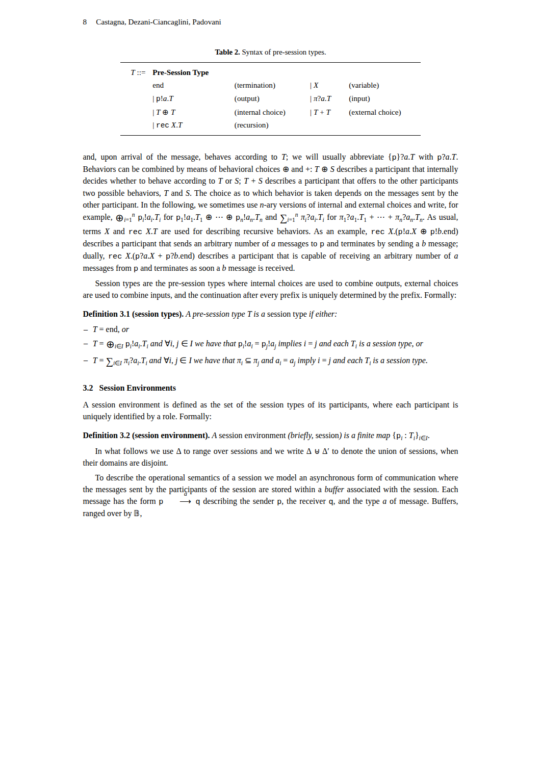8 Castagna, Dezani-Ciancaglini, Padovani
Table 2. Syntax of pre-session types.
| T ::= | Pre-Session Type | | | |
| | end | (termination) | / X | (variable) |
| | / p ! a . T | (output) | / π ? a . T | (input) |
| | / T ⊕ T | (internal choice) | / T + T | (external choice) |
| | / rec X . T | (recursion) | | |
and, upon arrival of the message, behaves according to T; we will usually abbreviate {p}?a.T with p?a.T. Behaviors can be combined by means of behavioral choices ⊕ and +: T ⊕ S describes a participant that internally decides whether to behave according to T or S; T + S describes a participant that offers to the other participants two possible behaviors, T and S. The choice as to which behavior is taken depends on the messages sent by the other participant. In the following, we sometimes use n-ary versions of internal and external choices and write, for example, ⊕i=1n pi!ai.Ti for p1!a1.T1 ⊕ ⋯ ⊕ pn!an.Tn and ∑i=1n πi?ai.Ti for π1?a1.T1 + ⋯ + πn?an.Tn. As usual, terms X and rec X.T are used for describing recursive behaviors. As an example, rec X.(p!a.X ⊕ p!b.end) describes a participant that sends an arbitrary number of a messages to p and terminates by sending a b message; dually, rec X.(p?a.X + p?b.end) describes a participant that is capable of receiving an arbitrary number of a messages from p and terminates as soon a b message is received.
Session types are the pre-session types where internal choices are used to combine outputs, external choices are used to combine inputs, and the continuation after every prefix is uniquely determined by the prefix. Formally:
Definition 3.1 (session types). A pre-session type T is a session type if either:
T = end, or
T = ⊕i∈I pi!ai.Ti and ∀i, j ∈ I we have that pi!ai = pj!aj implies i = j and each Ti is a session type, or
T = ∑i∈I πi?ai.Ti and ∀i, j ∈ I we have that πi ⊆ πj and ai = aj imply i = j and each Ti is a session type.
3.2 Session Environments
A session environment is defined as the set of the session types of its participants, where each participant is uniquely identified by a role. Formally:
Definition 3.2 (session environment). A session environment (briefly, session) is a finite map {pi : Ti}i∈I.
In what follows we use Δ to range over sessions and we write Δ ⊎ Δ′ to denote the union of sessions, when their domains are disjoint.
To describe the operational semantics of a session we model an asynchronous form of communication where the messages sent by the participants of the session are stored within a buffer associated with the session. Each message has the form p a⟶ q describing the sender p, the receiver q, and the type a of message. Buffers, ranged over by 𝔹,